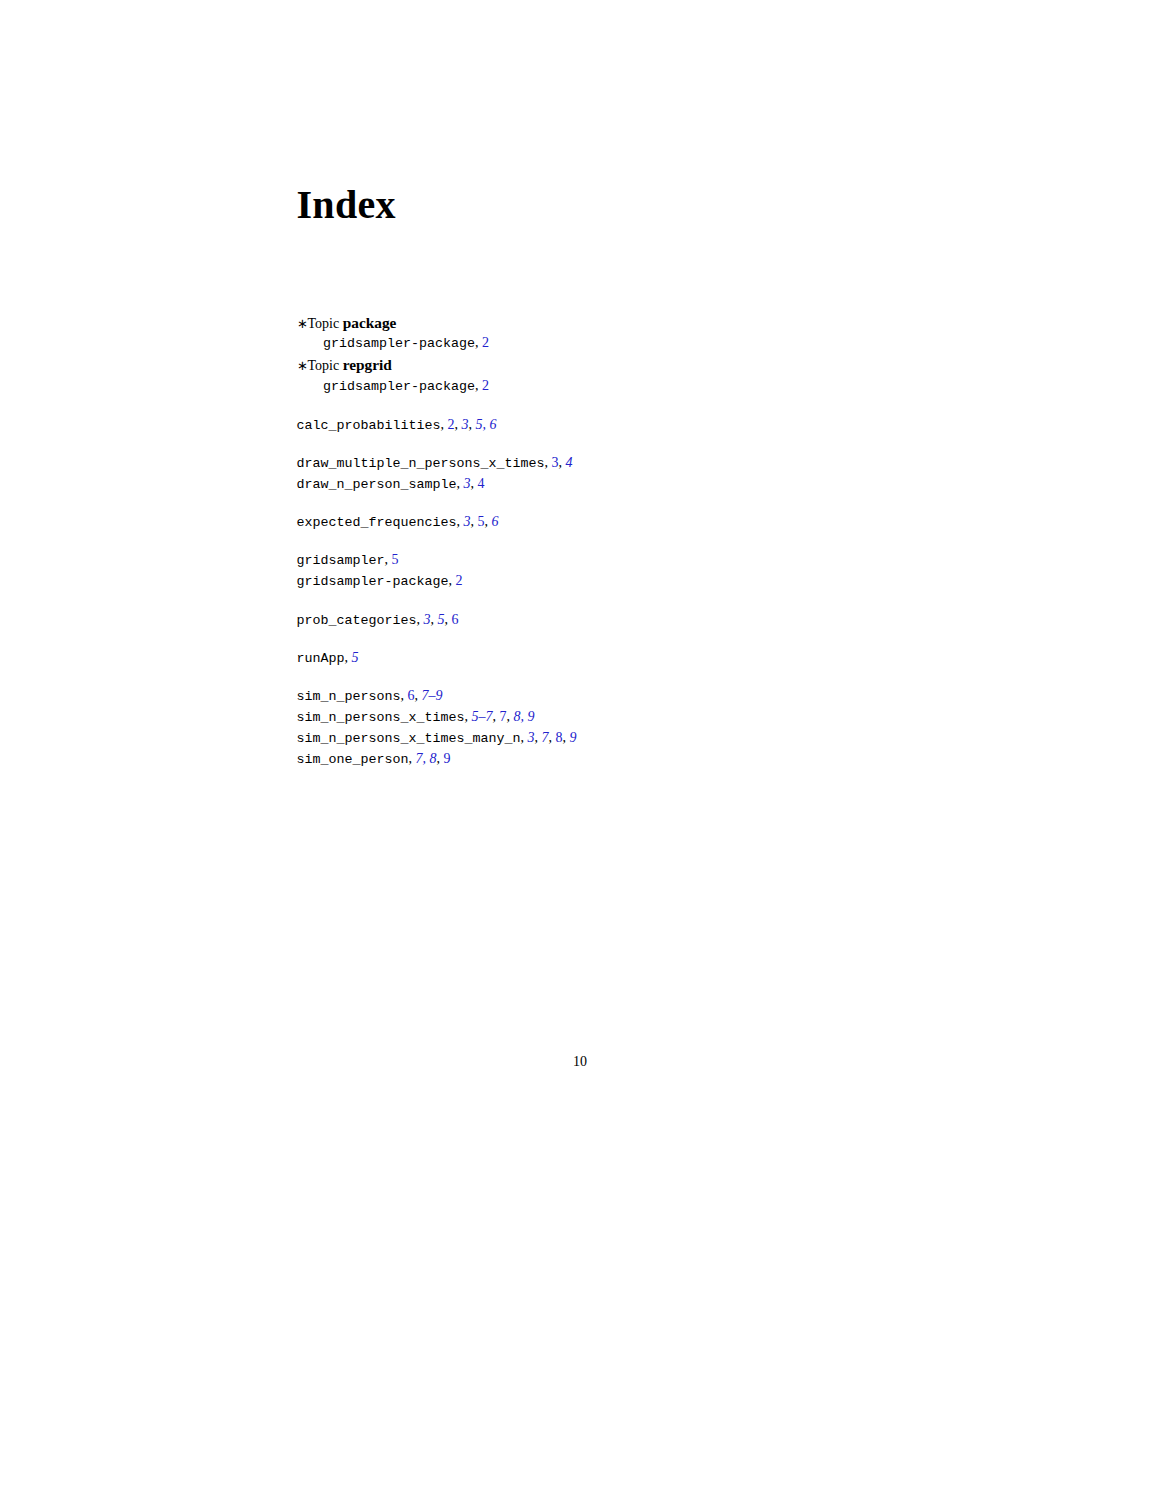Index
∗Topic package
gridsampler-package, 2
∗Topic repgrid
gridsampler-package, 2
calc_probabilities, 2, 3, 5, 6
draw_multiple_n_persons_x_times, 3, 4
draw_n_person_sample, 3, 4
expected_frequencies, 3, 5, 6
gridsampler, 5
gridsampler-package, 2
prob_categories, 3, 5, 6
runApp, 5
sim_n_persons, 6, 7–9
sim_n_persons_x_times, 5–7, 7, 8, 9
sim_n_persons_x_times_many_n, 3, 7, 8, 9
sim_one_person, 7, 8, 9
10